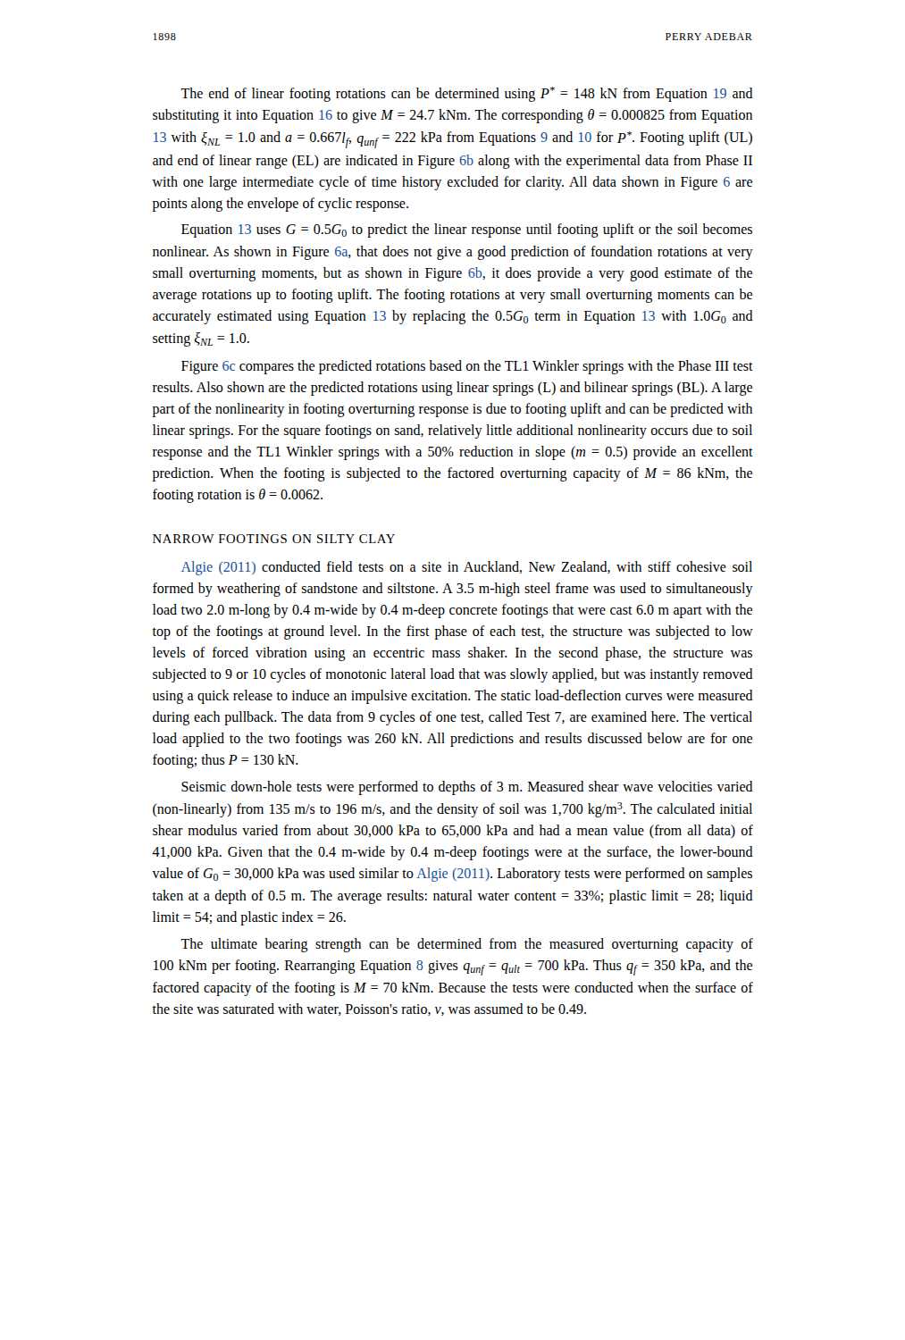1898 Perry Adebar
The end of linear footing rotations can be determined using P* = 148 kN from Equation 19 and substituting it into Equation 16 to give M = 24.7 kNm. The corresponding θ = 0.000825 from Equation 13 with ξNL = 1.0 and a = 0.667lf, qunf = 222 kPa from Equations 9 and 10 for P*. Footing uplift (UL) and end of linear range (EL) are indicated in Figure 6b along with the experimental data from Phase II with one large intermediate cycle of time history excluded for clarity. All data shown in Figure 6 are points along the envelope of cyclic response.
Equation 13 uses G = 0.5G0 to predict the linear response until footing uplift or the soil becomes nonlinear. As shown in Figure 6a, that does not give a good prediction of foundation rotations at very small overturning moments, but as shown in Figure 6b, it does provide a very good estimate of the average rotations up to footing uplift. The footing rotations at very small overturning moments can be accurately estimated using Equation 13 by replacing the 0.5G0 term in Equation 13 with 1.0G0 and setting ξNL = 1.0.
Figure 6c compares the predicted rotations based on the TL1 Winkler springs with the Phase III test results. Also shown are the predicted rotations using linear springs (L) and bilinear springs (BL). A large part of the nonlinearity in footing overturning response is due to footing uplift and can be predicted with linear springs. For the square footings on sand, relatively little additional nonlinearity occurs due to soil response and the TL1 Winkler springs with a 50% reduction in slope (m = 0.5) provide an excellent prediction. When the footing is subjected to the factored overturning capacity of M = 86 kNm, the footing rotation is θ = 0.0062.
Narrow Footings on Silty Clay
Algie (2011) conducted field tests on a site in Auckland, New Zealand, with stiff cohesive soil formed by weathering of sandstone and siltstone. A 3.5 m-high steel frame was used to simultaneously load two 2.0 m-long by 0.4 m-wide by 0.4 m-deep concrete footings that were cast 6.0 m apart with the top of the footings at ground level. In the first phase of each test, the structure was subjected to low levels of forced vibration using an eccentric mass shaker. In the second phase, the structure was subjected to 9 or 10 cycles of monotonic lateral load that was slowly applied, but was instantly removed using a quick release to induce an impulsive excitation. The static load-deflection curves were measured during each pullback. The data from 9 cycles of one test, called Test 7, are examined here. The vertical load applied to the two footings was 260 kN. All predictions and results discussed below are for one footing; thus P = 130 kN.
Seismic down-hole tests were performed to depths of 3 m. Measured shear wave velocities varied (non-linearly) from 135 m/s to 196 m/s, and the density of soil was 1,700 kg/m3. The calculated initial shear modulus varied from about 30,000 kPa to 65,000 kPa and had a mean value (from all data) of 41,000 kPa. Given that the 0.4 m-wide by 0.4 m-deep footings were at the surface, the lower-bound value of G0 = 30,000 kPa was used similar to Algie (2011). Laboratory tests were performed on samples taken at a depth of 0.5 m. The average results: natural water content = 33%; plastic limit = 28; liquid limit = 54; and plastic index = 26.
The ultimate bearing strength can be determined from the measured overturning capacity of 100 kNm per footing. Rearranging Equation 8 gives qunf = qult = 700 kPa. Thus qf = 350 kPa, and the factored capacity of the footing is M = 70 kNm. Because the tests were conducted when the surface of the site was saturated with water, Poisson's ratio, ν, was assumed to be 0.49.